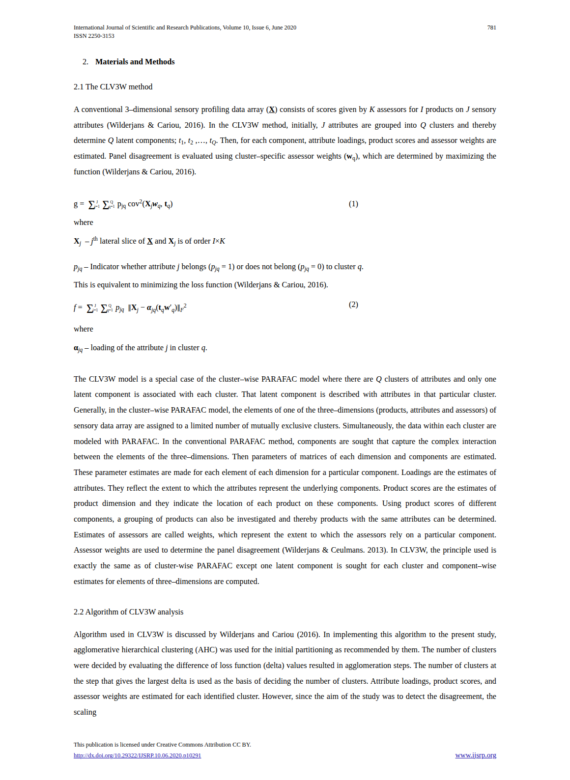International Journal of Scientific and Research Publications, Volume 10, Issue 6, June 2020
ISSN 2250-3153 781
2. Materials and Methods
2.1 The CLV3W method
A conventional 3–dimensional sensory profiling data array (X) consists of scores given by K assessors for I products on J sensory attributes (Wilderjans & Cariou, 2016). In the CLV3W method, initially, J attributes are grouped into Q clusters and thereby determine Q latent components; t1, t2 ,…, tQ. Then, for each component, attribute loadings, product scores and assessor weights are estimated. Panel disagreement is evaluated using cluster–specific assessor weights (wq), which are determined by maximizing the function (Wilderjans & Cariou, 2016).
g = ΣJj=1 ΣQq=1 pjq cov2(Xjwq, tq) (1)
where
Xj – jth lateral slice of X and Xj is of order I×K
pjq – Indicator whether attribute j belongs (pjq = 1) or does not belong (pjq = 0) to cluster q.
This is equivalent to minimizing the loss function (Wilderjans & Cariou, 2016).
f = ΣJj=1 ΣQq=1 pjq ‖Xj − αjq(tqw′q)‖F2 (2)
where
αjq – loading of the attribute j in cluster q.
The CLV3W model is a special case of the cluster–wise PARAFAC model where there are Q clusters of attributes and only one latent component is associated with each cluster. That latent component is described with attributes in that particular cluster. Generally, in the cluster–wise PARAFAC model, the elements of one of the three–dimensions (products, attributes and assessors) of sensory data array are assigned to a limited number of mutually exclusive clusters. Simultaneously, the data within each cluster are modeled with PARAFAC. In the conventional PARAFAC method, components are sought that capture the complex interaction between the elements of the three–dimensions. Then parameters of matrices of each dimension and components are estimated. These parameter estimates are made for each element of each dimension for a particular component. Loadings are the estimates of attributes. They reflect the extent to which the attributes represent the underlying components. Product scores are the estimates of product dimension and they indicate the location of each product on these components. Using product scores of different components, a grouping of products can also be investigated and thereby products with the same attributes can be determined. Estimates of assessors are called weights, which represent the extent to which the assessors rely on a particular component. Assessor weights are used to determine the panel disagreement (Wilderjans & Ceulmans. 2013). In CLV3W, the principle used is exactly the same as of cluster-wise PARAFAC except one latent component is sought for each cluster and component–wise estimates for elements of three–dimensions are computed.
2.2 Algorithm of CLV3W analysis
Algorithm used in CLV3W is discussed by Wilderjans and Cariou (2016). In implementing this algorithm to the present study, agglomerative hierarchical clustering (AHC) was used for the initial partitioning as recommended by them. The number of clusters were decided by evaluating the difference of loss function (delta) values resulted in agglomeration steps. The number of clusters at the step that gives the largest delta is used as the basis of deciding the number of clusters. Attribute loadings, product scores, and assessor weights are estimated for each identified cluster. However, since the aim of the study was to detect the disagreement, the scaling
This publication is licensed under Creative Commons Attribution CC BY. http://dx.doi.org/10.29322/IJSRP.10.06.2020.p10291 www.ijsrp.org